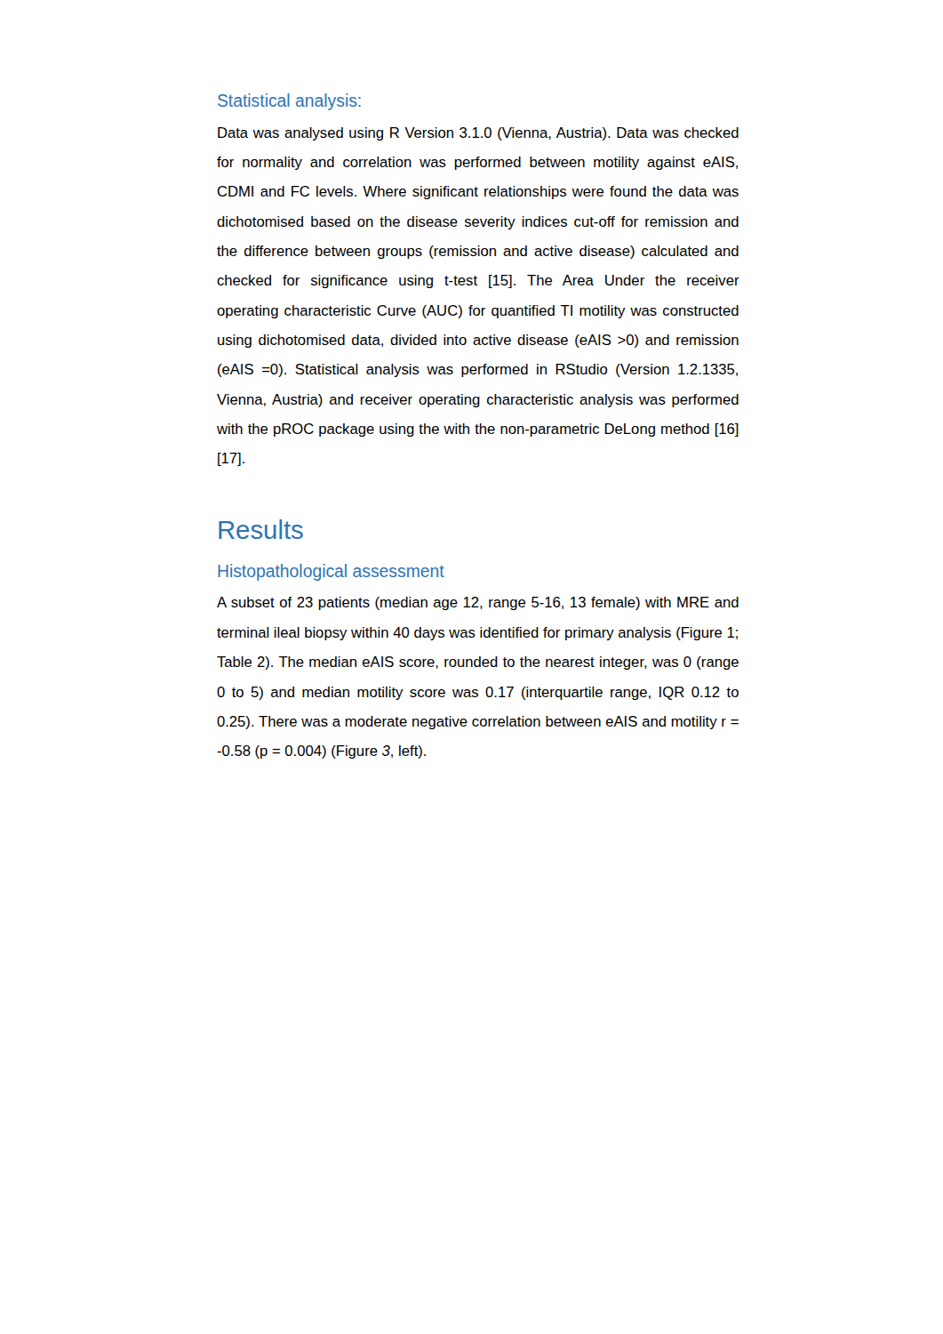Statistical analysis:
Data was analysed using R Version 3.1.0 (Vienna, Austria). Data was checked for normality and correlation was performed between motility against eAIS, CDMI and FC levels. Where significant relationships were found the data was dichotomised based on the disease severity indices cut-off for remission and the difference between groups (remission and active disease) calculated and checked for significance using t-test [15]. The Area Under the receiver operating characteristic Curve (AUC) for quantified TI motility was constructed using dichotomised data, divided into active disease (eAIS >0) and remission (eAIS =0). Statistical analysis was performed in RStudio (Version 1.2.1335, Vienna, Austria) and receiver operating characteristic analysis was performed with the pROC package using the with the non-parametric DeLong method [16][17].
Results
Histopathological assessment
A subset of 23 patients (median age 12, range 5-16, 13 female) with MRE and terminal ileal biopsy within 40 days was identified for primary analysis (Figure 1; Table 2). The median eAIS score, rounded to the nearest integer, was 0 (range 0 to 5) and median motility score was 0.17 (interquartile range, IQR 0.12 to 0.25). There was a moderate negative correlation between eAIS and motility r = -0.58 (p = 0.004) (Figure 3, left).